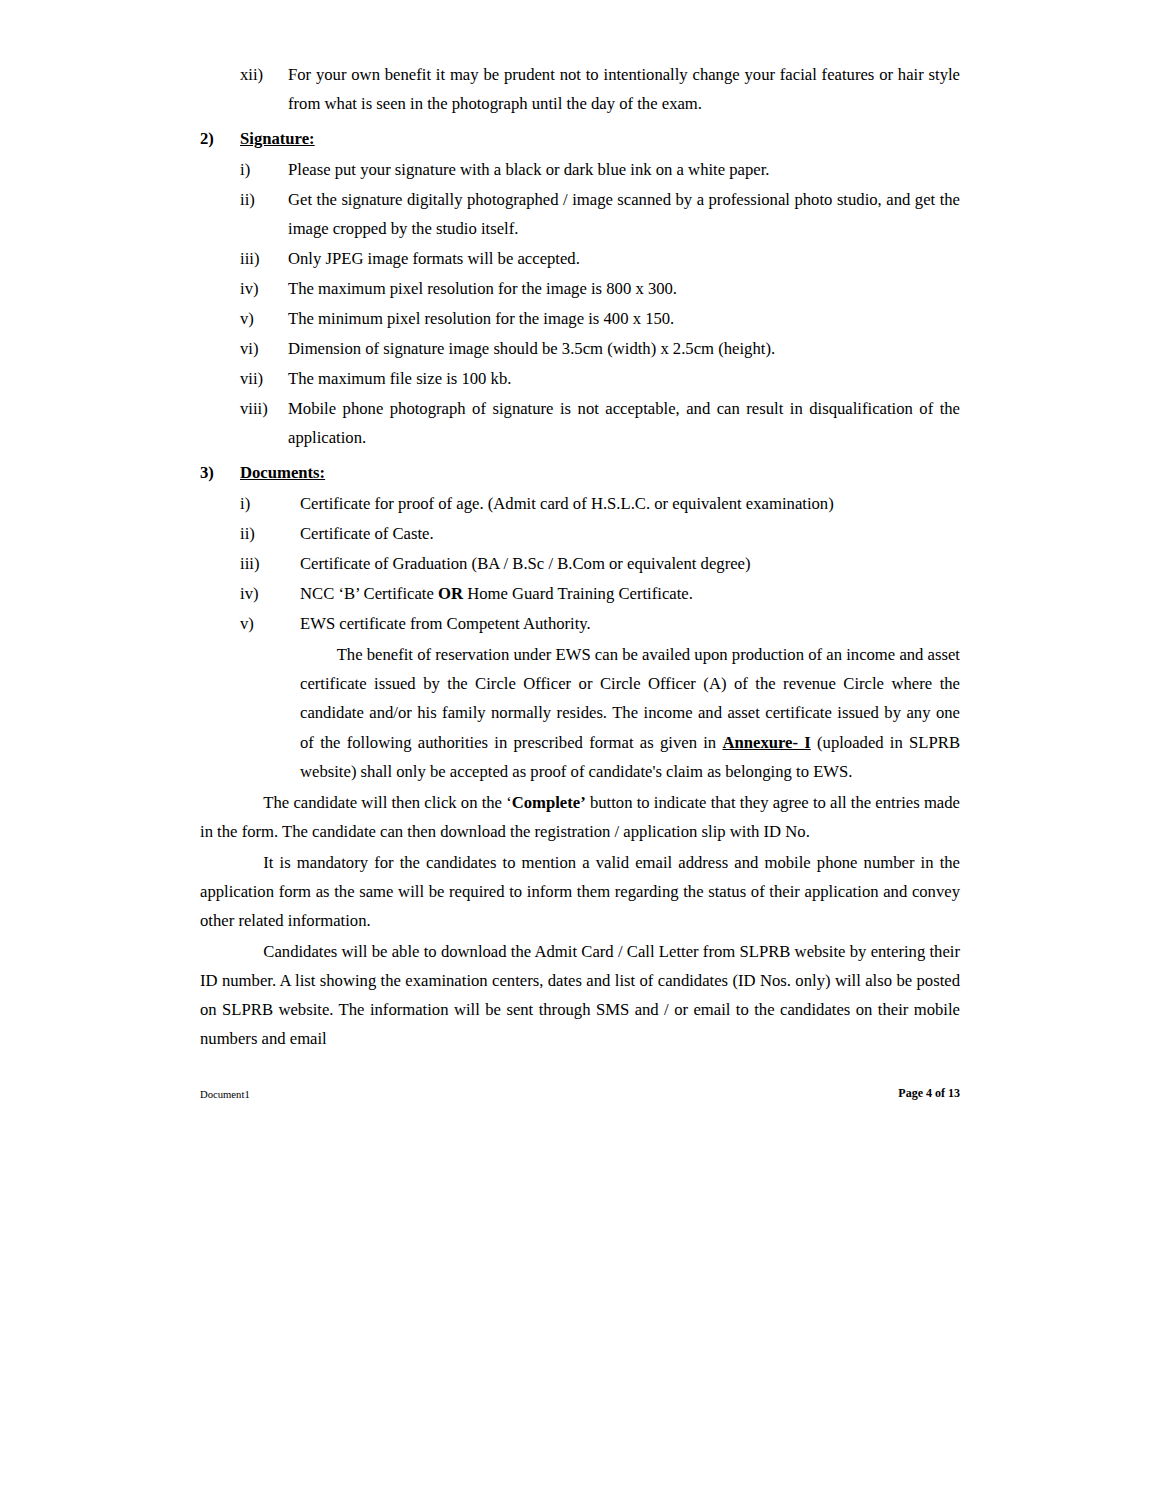xii) For your own benefit it may be prudent not to intentionally change your facial features or hair style from what is seen in the photograph until the day of the exam.
2) Signature:
i) Please put your signature with a black or dark blue ink on a white paper.
ii) Get the signature digitally photographed / image scanned by a professional photo studio, and get the image cropped by the studio itself.
iii) Only JPEG image formats will be accepted.
iv) The maximum pixel resolution for the image is 800 x 300.
v) The minimum pixel resolution for the image is 400 x 150.
vi) Dimension of signature image should be 3.5cm (width) x 2.5cm (height).
vii) The maximum file size is 100 kb.
viii) Mobile phone photograph of signature is not acceptable, and can result in disqualification of the application.
3) Documents:
i) Certificate for proof of age. (Admit card of H.S.L.C. or equivalent examination)
ii) Certificate of Caste.
iii) Certificate of Graduation (BA / B.Sc / B.Com or equivalent degree)
iv) NCC ‘B’ Certificate OR Home Guard Training Certificate.
v) EWS certificate from Competent Authority.
The benefit of reservation under EWS can be availed upon production of an income and asset certificate issued by the Circle Officer or Circle Officer (A) of the revenue Circle where the candidate and/or his family normally resides. The income and asset certificate issued by any one of the following authorities in prescribed format as given in Annexure- I (uploaded in SLPRB website) shall only be accepted as proof of candidate's claim as belonging to EWS.
The candidate will then click on the ‘Complete’ button to indicate that they agree to all the entries made in the form. The candidate can then download the registration / application slip with ID No.
It is mandatory for the candidates to mention a valid email address and mobile phone number in the application form as the same will be required to inform them regarding the status of their application and convey other related information.
Candidates will be able to download the Admit Card / Call Letter from SLPRB website by entering their ID number. A list showing the examination centers, dates and list of candidates (ID Nos. only) will also be posted on SLPRB website. The information will be sent through SMS and / or email to the candidates on their mobile numbers and email
Document1 Page 4 of 13